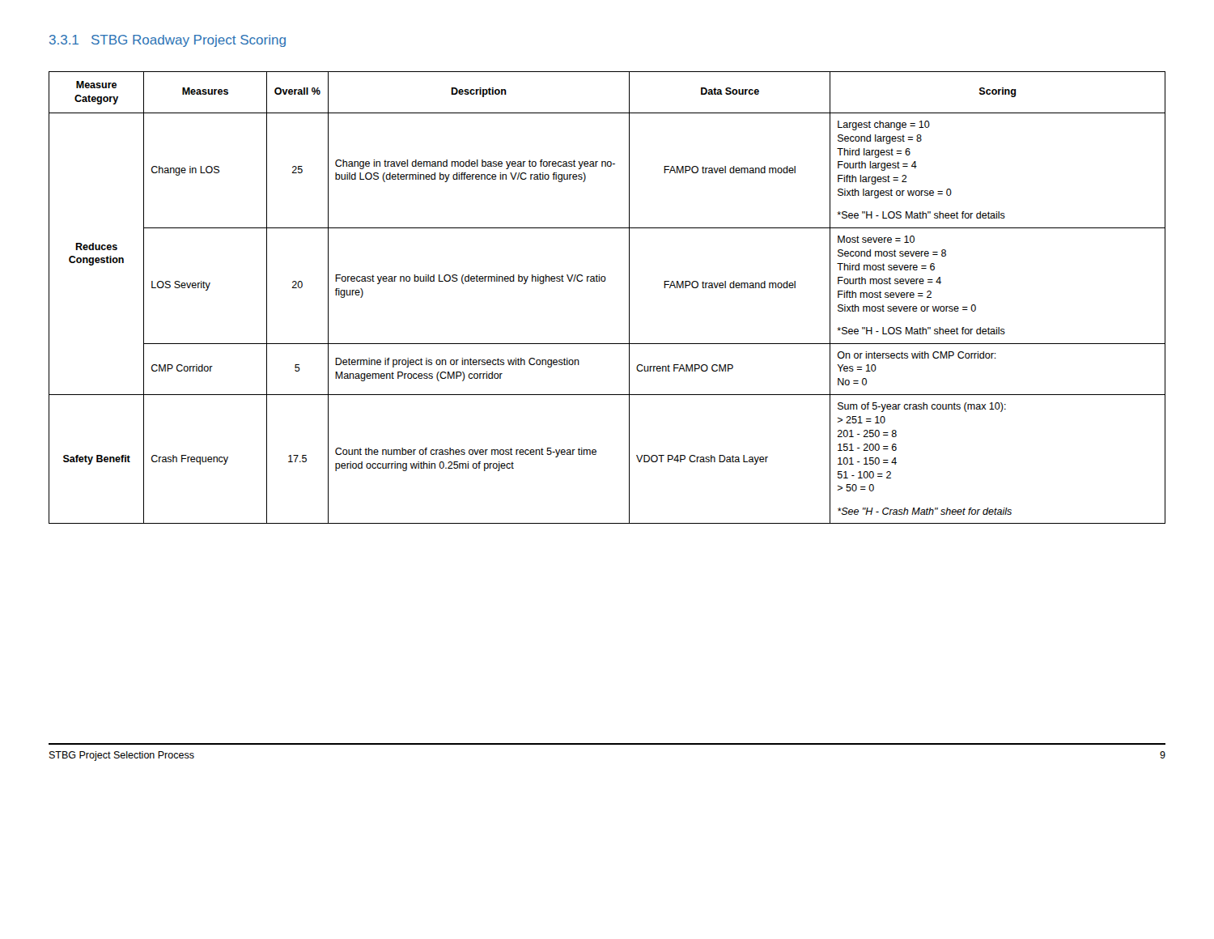3.3.1 STBG Roadway Project Scoring
| Measure Category | Measures | Overall % | Description | Data Source | Scoring |
| --- | --- | --- | --- | --- | --- |
| Reduces Congestion | Change in LOS | 25 | Change in travel demand model base year to forecast year no-build LOS (determined by difference in V/C ratio figures) | FAMPO travel demand model | Largest change = 10 Second largest = 8 Third largest = 6 Fourth largest = 4 Fifth largest = 2 Sixth largest or worse = 0 *See "H - LOS Math" sheet for details |
| LOS Severity | 20 | Forecast year no build LOS (determined by highest V/C ratio figure) | FAMPO travel demand model | Most severe = 10 Second most severe = 8 Third most severe = 6 Fourth most severe = 4 Fifth most severe = 2 Sixth most severe or worse = 0 *See "H - LOS Math" sheet for details |
| CMP Corridor | 5 | Determine if project is on or intersects with Congestion Management Process (CMP) corridor | Current FAMPO CMP | On or intersects with CMP Corridor: Yes = 10 No = 0 |
| Safety Benefit | Crash Frequency | 17.5 | Count the number of crashes over most recent 5-year time period occurring within 0.25mi of project | VDOT P4P Crash Data Layer | Sum of 5-year crash counts (max 10): > 251 = 10 201 - 250 = 8 151 - 200 = 6 101 - 150 = 4 51 - 100 = 2 > 50 = 0 *See "H - Crash Math" sheet for details |
STBG Project Selection Process 9